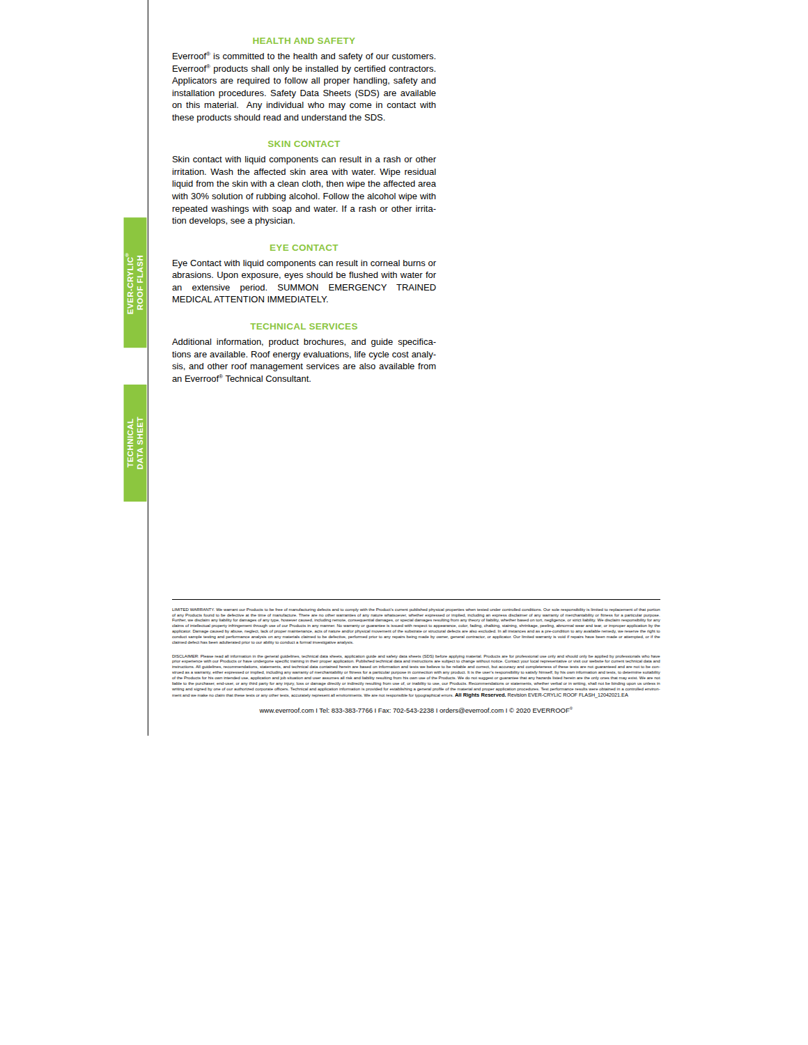EVER-CRYLIC®
ROOF FLASH
TECHNICAL
DATA SHEET
Health and Safety
Everroof® is committed to the health and safety of our customers. Everroof® products shall only be installed by certified contractors. Applicators are required to follow all proper handling, safety and installation procedures. Safety Data Sheets (SDS) are available on this material. Any individual who may come in contact with these products should read and understand the SDS.
Skin Contact
Skin contact with liquid components can result in a rash or other irritation. Wash the affected skin area with water. Wipe residual liquid from the skin with a clean cloth, then wipe the affected area with 30% solution of rubbing alcohol. Follow the alcohol wipe with repeated washings with soap and water. If a rash or other irritation develops, see a physician.
Eye Contact
Eye Contact with liquid components can result in corneal burns or abrasions. Upon exposure, eyes should be flushed with water for an extensive period. SUMMON EMERGENCY TRAINED MEDICAL ATTENTION IMMEDIATELY.
Technical Services
Additional information, product brochures, and guide specifications are available. Roof energy evaluations, life cycle cost analysis, and other roof management services are also available from an Everroof® Technical Consultant.
LIMITED WARRANTY. We warrant our Products to be free of manufacturing defects and to comply with the Product’s current published physical properties when tested under controlled conditions. Our sole responsibility is limited to replacement of that portion of any Products found to be defective at the time of manufacture. There are no other warranties of any nature whatsoever, whether expressed or implied, including an express disclaimer of any warranty of merchantability or fitness for a particular purpose. Further, we disclaim any liability for damages of any type, however caused, including remote, consequential damages, or special damages resulting from any theory of liability, whether based on tort, negligence, or strict liability. We disclaim responsibility for any claims of intellectual property infringement through use of our Products in any manner. No warranty or guarantee is issued with respect to appearance, color, fading, chalking, staining, shrinkage, peeling, abnormal wear and tear, or improper application by the applicator. Damage caused by abuse, neglect, lack of proper maintenance, acts of nature and/or physical movement of the substrate or structural defects are also excluded. In all instances and as a pre-condition to any available remedy, we reserve the right to conduct sample testing and performance analysis on any materials claimed to be defective, performed prior to any repairs being made by owner, general contractor, or applicator. Our limited warranty is void if repairs have been made or attempted, or if the claimed defect has been adulterated prior to our ability to conduct a formal investigative analysis.
DISCLAIMER: Please read all information in the general guidelines, technical data sheets, application guide and safety data sheets (SDS) before applying material. Products are for professional use only and should only be applied by professionals who have prior experience with our Products or have undergone specific training in their proper application. Published technical data and instructions are subject to change without notice. Contact your local representative or visit our website for current technical data and instructions. All guidelines, recommendations, statements, and technical data contained herein are based on information and tests we believe to be reliable and correct, but accuracy and completeness of these tests are not guaranteed and are not to be construed as a warranty, either expressed or implied, including any warranty of merchantability or fitness for a particular purpose in connection with any product. It is the user’s responsibility to satisfy himself, by his own information and tests, to determine suitability of the Products for his own intended use, application and job situation and user assumes all risk and liability resulting from his own use of the Products. We do not suggest or guarantee that any hazards listed herein are the only ones that may exist. We are not liable to the purchaser, end-user, or any third party for any injury, loss or damage directly or indirectly resulting from use of, or inability to use, our Products. Recommendations or statements, whether verbal or in writing, shall not be binding upon us unless in writing and signed by one of our authorized corporate officers. Technical and application information is provided for establishing a general profile of the material and proper application procedures. Test performance results were obtained in a controlled environment and we make no claim that these tests or any other tests, accurately represent all environments. We are not responsible for typographical errors. All Rights Reserved. Revision EVER-CRYLIC ROOF FLASH_12042021.EA
www.everroof.com I Tel: 833-383-7766 I Fax: 702-543-2238 I orders@everroof.com I © 2020 EVERROOF®